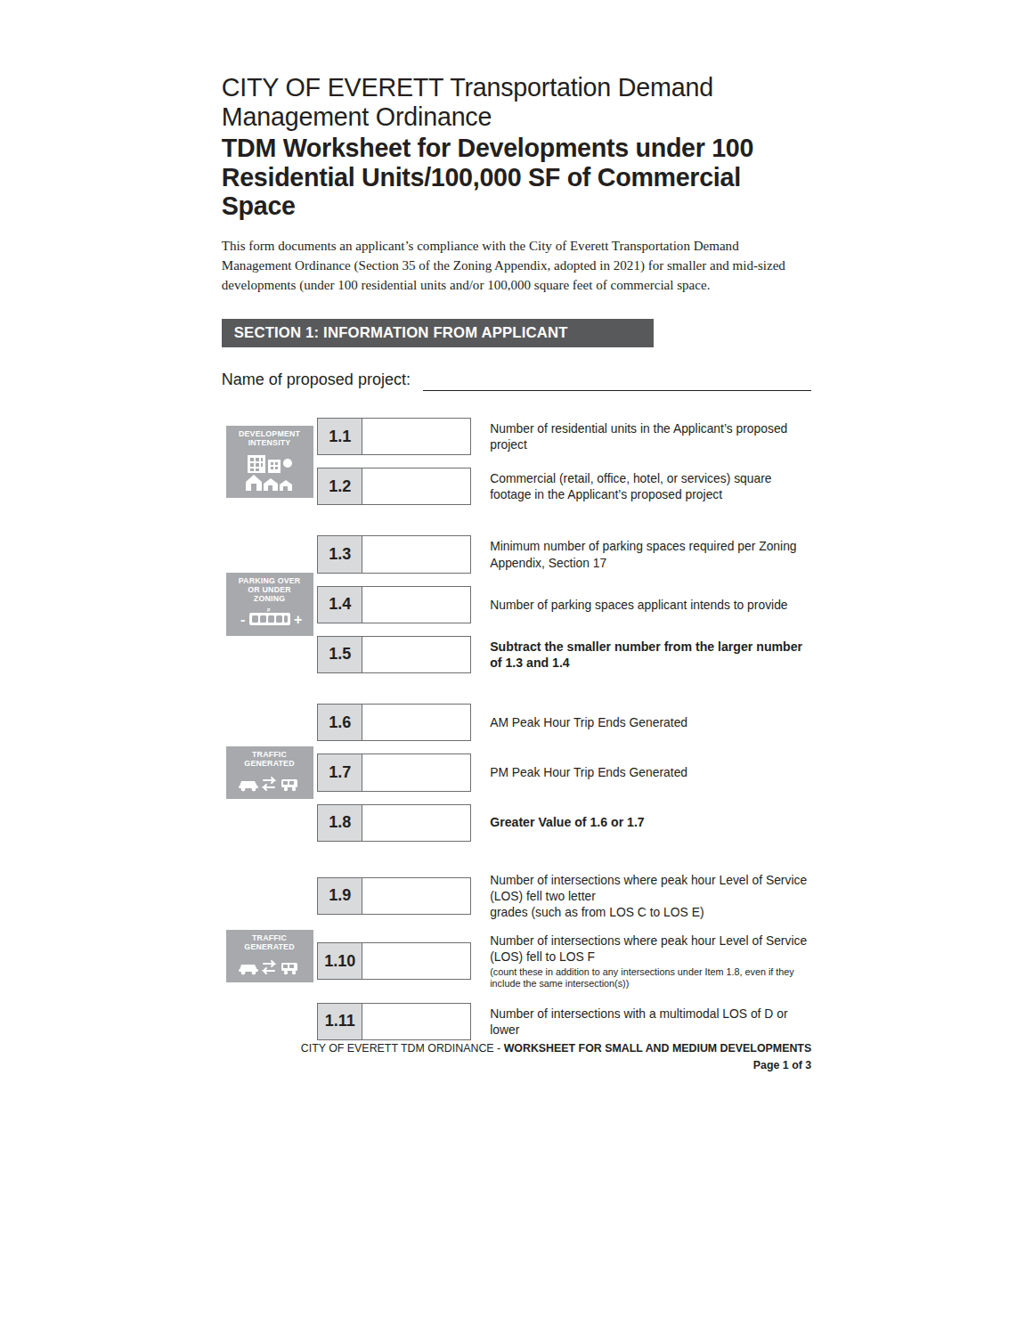CITY OF EVERETT Transportation Demand Management Ordinance
TDM Worksheet for Developments under 100 Residential Units/100,000 SF of Commercial Space
This form documents an applicant’s compliance with the City of Everett Transportation Demand Management Ordinance (Section 35 of the Zoning Appendix, adopted in 2021) for smaller and mid-sized developments (under 100 residential units and/or 100,000 square feet of commercial space.
SECTION 1: INFORMATION FROM APPLICANT
Name of proposed project:
DEVELOPMENT
INTENSITY
1.1
Number of residential units in the Applicant’s proposed project
1.2
Commercial (retail, office, hotel, or services) square footage in the Applicant’s proposed project
PARKING OVER
OR UNDER
ZONING
- + P
1.3
Minimum number of parking spaces required per Zoning Appendix, Section 17
1.4
Number of parking spaces applicant intends to provide
1.5
Subtract the smaller number from the larger number of 1.3 and 1.4
TRAFFIC
GENERATED
1.6
AM Peak Hour Trip Ends Generated
1.7
PM Peak Hour Trip Ends Generated
1.8
Greater Value of 1.6 or 1.7
TRAFFIC
GENERATED
1.9
Number of intersections where peak hour Level of Service (LOS) fell two letter
grades (such as from LOS C to LOS E)
1.10
Number of intersections where peak hour Level of Service (LOS) fell to LOS F (count these in addition to any intersections under Item 1.8, even if they include the same intersection(s))
1.11
Number of intersections with a multimodal LOS of D or lower
CITY OF EVERETT TDM ORDINANCE - WORKSHEET FOR SMALL AND MEDIUM DEVELOPMENTS
Page 1 of 3